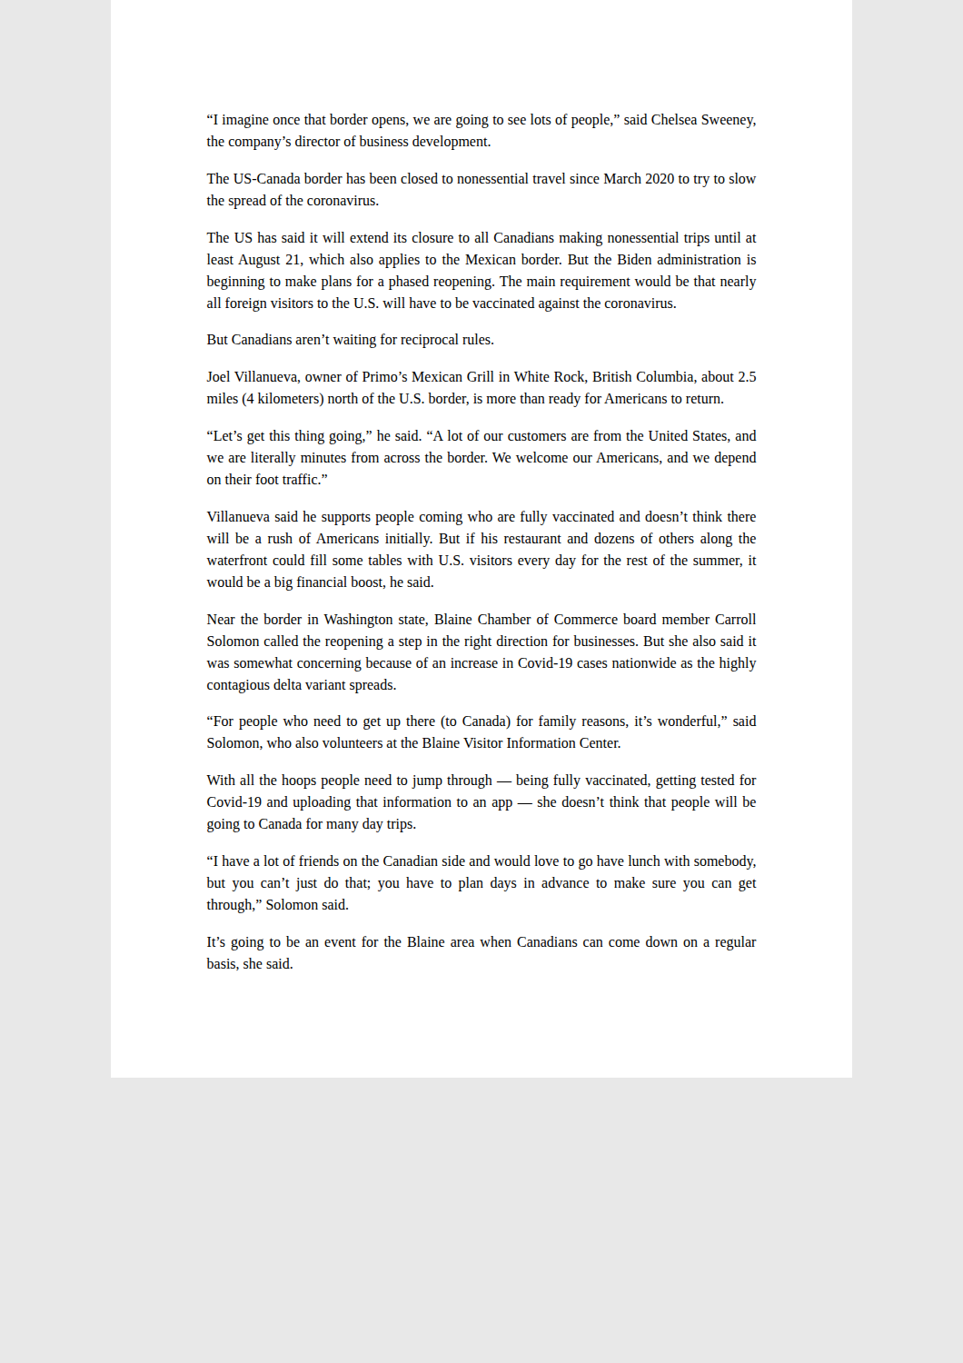“I imagine once that border opens, we are going to see lots of people,” said Chelsea Sweeney, the company’s director of business development.
The US-Canada border has been closed to nonessential travel since March 2020 to try to slow the spread of the coronavirus.
The US has said it will extend its closure to all Canadians making nonessential trips until at least August 21, which also applies to the Mexican border. But the Biden administration is beginning to make plans for a phased reopening. The main requirement would be that nearly all foreign visitors to the U.S. will have to be vaccinated against the coronavirus.
But Canadians aren’t waiting for reciprocal rules.
Joel Villanueva, owner of Primo’s Mexican Grill in White Rock, British Columbia, about 2.5 miles (4 kilometers) north of the U.S. border, is more than ready for Americans to return.
“Let’s get this thing going,” he said. “A lot of our customers are from the United States, and we are literally minutes from across the border. We welcome our Americans, and we depend on their foot traffic.”
Villanueva said he supports people coming who are fully vaccinated and doesn’t think there will be a rush of Americans initially. But if his restaurant and dozens of others along the waterfront could fill some tables with U.S. visitors every day for the rest of the summer, it would be a big financial boost, he said.
Near the border in Washington state, Blaine Chamber of Commerce board member Carroll Solomon called the reopening a step in the right direction for businesses. But she also said it was somewhat concerning because of an increase in Covid-19 cases nationwide as the highly contagious delta variant spreads.
“For people who need to get up there (to Canada) for family reasons, it’s wonderful,” said Solomon, who also volunteers at the Blaine Visitor Information Center.
With all the hoops people need to jump through — being fully vaccinated, getting tested for Covid-19 and uploading that information to an app — she doesn’t think that people will be going to Canada for many day trips.
“I have a lot of friends on the Canadian side and would love to go have lunch with somebody, but you can’t just do that; you have to plan days in advance to make sure you can get through,” Solomon said.
It’s going to be an event for the Blaine area when Canadians can come down on a regular basis, she said.